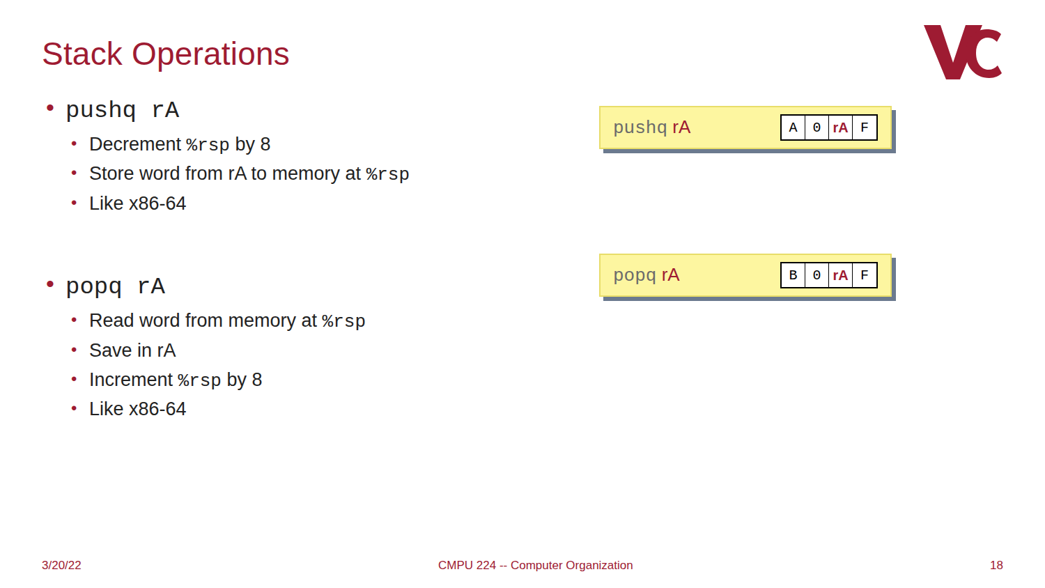Stack Operations
pushq rA
Decrement %rsp by 8
Store word from rA to memory at %rsp
Like x86-64
popq rA
Read word from memory at %rsp
Save in rA
Increment %rsp by 8
Like x86-64
pushq rA
A
0
rA
F
popq rA
B
0
rA
F
3/20/22
CMPU 224 -- Computer Organization
18